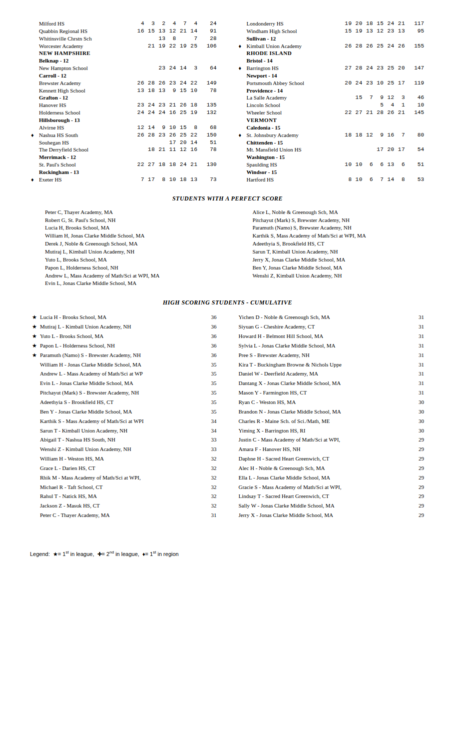| | Milford HS | 4 3 2 4 7 4 | 24 |
| | Quabbin Regional HS | 16 15 13 12 21 14 | 91 |
| | Whitinsville Chrstn Sch | 13 8 7 | 28 |
| | Worcester Academy | 21 19 22 19 25 | 106 |
| | NEW HAMPSHIRE |
| | Belknap - 12 |
| | New Hampton School | 23 24 14 3 | 64 |
| | Carroll - 12 |
| | Brewster Academy | 26 28 26 23 24 22 | 149 |
| | Kennett High School | 13 18 13 9 15 10 | 78 |
| | Grafton - 12 |
| | Hanover HS | 23 24 23 21 26 18 | 135 |
| | Holderness School | 24 24 24 16 25 19 | 132 |
| | Hillsborough - 13 |
| | Alvirne HS | 12 14 9 10 15 8 | 68 |
| ♦ | Nashua HS South | 26 28 23 26 25 22 | 150 |
| | Souhegan HS | 17 20 14 | 51 |
| | The Derryfield School | 18 21 11 12 16 | 78 |
| | Merrimack - 12 |
| | St. Paul's School | 22 27 18 18 24 21 | 130 |
| | Rockingham - 13 |
| ♦ | Exeter HS | 7 17 8 10 18 13 | 73 |
| | Londonderry HS | 19 20 18 15 24 21 | 117 |
| | Windham High School | 15 19 13 12 23 13 | 95 |
| | Sullivan - 12 |
| ♦ | Kimball Union Academy | 26 28 26 25 24 26 | 155 |
| | RHODE ISLAND |
| | Bristol - 14 |
| ♦ | Barrington HS | 27 28 24 23 25 20 | 147 |
| | Newport - 14 |
| | Portsmouth Abbey School | 20 24 23 10 25 17 | 119 |
| | Providence - 14 |
| | La Salle Academy | 15 7 9 12 3 | 46 |
| | Lincoln School | 5 4 1 | 10 |
| | Wheeler School | 22 27 21 28 26 21 | 145 |
| | VERMONT |
| | Caledonia - 15 |
| ♦ | St. Johnsbury Academy | 18 18 12 9 16 7 | 80 |
| | Chittenden - 15 |
| | Mt. Mansfield Union HS | 17 20 17 | 54 |
| | Washington - 15 |
| | Spaulding HS | 10 10 6 6 13 6 | 51 |
| | Windsor - 15 |
| | Hartford HS | 8 10 6 7 14 8 | 53 |
STUDENTS WITH A PERFECT SCORE
Peter C, Thayer Academy, MA
Robert G, St. Paul's School, NH
Lucia H, Brooks School, MA
William H, Jonas Clarke Middle School, MA
Derek J, Noble & Greenough School, MA
Mutiraj L, Kimball Union Academy, NH
Yuto L, Brooks School, MA
Papon L, Holderness School, NH
Andrew L, Mass Academy of Math/Sci at WPI, MA
Evin L, Jonas Clarke Middle School, MA
Alice L, Noble & Greenough Sch, MA
Pitchayut (Mark) S, Brewster Academy, NH
Paramuth (Namo) S, Brewster Academy, NH
Karthik S, Mass Academy of Math/Sci at WPI, MA
Adeethyia S, Brookfield HS, CT
Sarun T, Kimball Union Academy, NH
Jerry X, Jonas Clarke Middle School, MA
Ben Y, Jonas Clarke Middle School, MA
Wenshi Z, Kimball Union Academy, NH
HIGH SCORING STUDENTS - CUMULATIVE
| ★ | Lucia H - Brooks School, MA | 36 |
| ★ | Mutiraj L - Kimball Union Academy, NH | 36 |
| ★ | Yuto L - Brooks School, MA | 36 |
| ★ | Papon L - Holderness School, NH | 36 |
| ★ | Paramuth (Namo) S - Brewster Academy, NH | 36 |
| | William H - Jonas Clarke Middle School, MA | 35 |
| | Andrew L - Mass Academy of Math/Sci at WP | 35 |
| | Evin L - Jonas Clarke Middle School, MA | 35 |
| | Pitchayut (Mark) S - Brewster Academy, NH | 35 |
| | Adeethyia S - Brookfield HS, CT | 35 |
| | Ben Y - Jonas Clarke Middle School, MA | 35 |
| | Karthik S - Mass Academy of Math/Sci at WPI | 34 |
| | Sarun T - Kimball Union Academy, NH | 34 |
| | Abigail T - Nashua HS South, NH | 33 |
| | Wenshi Z - Kimball Union Academy, NH | 33 |
| | William H - Weston HS, MA | 32 |
| | Grace L - Darien HS, CT | 32 |
| | Rhik M - Mass Academy of Math/Sci at WPI, | 32 |
| | Michael R - Taft School, CT | 32 |
| | Rahul T - Natick HS, MA | 32 |
| | Jackson Z - Masuk HS, CT | 32 |
| | Peter C - Thayer Academy, MA | 31 |
| Yichen D - Noble & Greenough Sch, MA | 31 |
| Siyuan G - Cheshire Academy, CT | 31 |
| Howard H - Belmont Hill School, MA | 31 |
| Sylvia L - Jonas Clarke Middle School, MA | 31 |
| Pree S - Brewster Academy, NH | 31 |
| Kira T - Buckingham Browne & Nichols Uppe | 31 |
| Daniel W - Deerfield Academy, MA | 31 |
| Dantang X - Jonas Clarke Middle School, MA | 31 |
| Mason Y - Farmington HS, CT | 31 |
| Ryan C - Weston HS, MA | 30 |
| Brandon N - Jonas Clarke Middle School, MA | 30 |
| Charles R - Maine Sch. of Sci./Math, ME | 30 |
| Yiming X - Barrington HS, RI | 30 |
| Justin C - Mass Academy of Math/Sci at WPI, | 29 |
| Amara F - Hanover HS, NH | 29 |
| Daphne H - Sacred Heart Greenwich, CT | 29 |
| Alec H - Noble & Greenough Sch, MA | 29 |
| Ella L - Jonas Clarke Middle School, MA | 29 |
| Gracie S - Mass Academy of Math/Sci at WPI, | 29 |
| Lindsay T - Sacred Heart Greenwich, CT | 29 |
| Sally W - Jonas Clarke Middle School, MA | 29 |
| Jerry X - Jonas Clarke Middle School, MA | 29 |
Legend: ★= 1st in league, ✚= 2nd in league, ♦= 1st in region